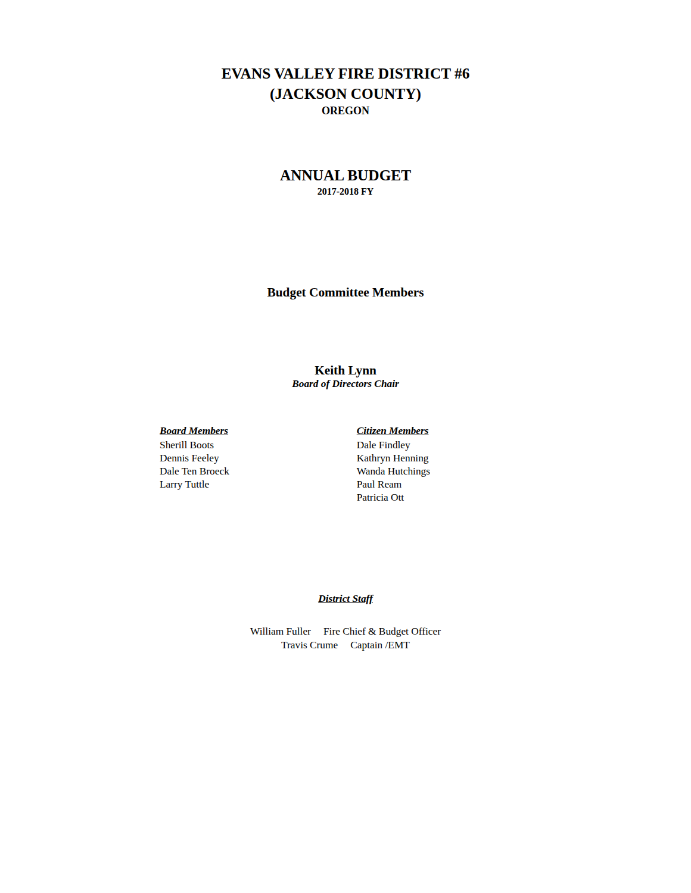EVANS VALLEY FIRE DISTRICT #6 (JACKSON COUNTY) OREGON
ANNUAL BUDGET 2017-2018 FY
Budget Committee Members
Keith Lynn Board of Directors Chair
| Board Members Sherill Boots Dennis Feeley Dale Ten Broeck Larry Tuttle | Citizen Members Dale Findley Kathryn Henning Wanda Hutchings Paul Ream Patricia Ott |
District Staff
William Fuller Fire Chief & Budget Officer Travis Crume Captain /EMT